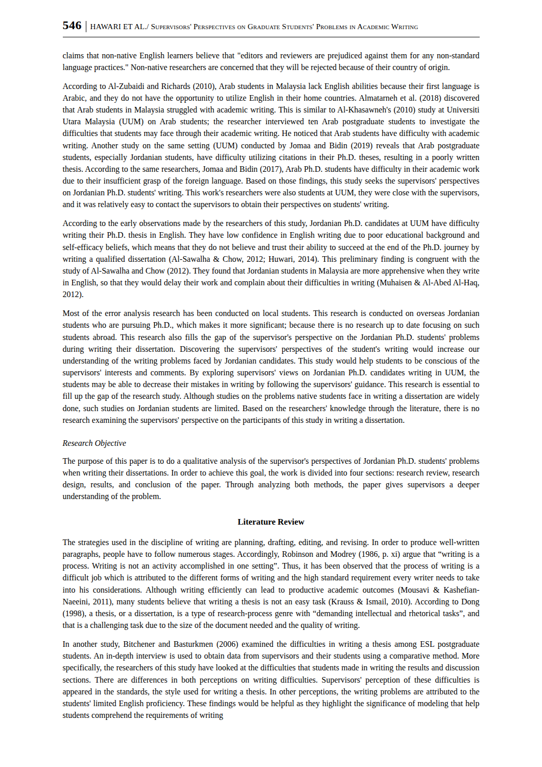546 HAWARI ET AL./ Supervisors' Perspectives on Graduate Students' Problems in Academic Writing
claims that non-native English learners believe that "editors and reviewers are prejudiced against them for any non-standard language practices." Non-native researchers are concerned that they will be rejected because of their country of origin.
According to Al-Zubaidi and Richards (2010), Arab students in Malaysia lack English abilities because their first language is Arabic, and they do not have the opportunity to utilize English in their home countries. Almatarneh et al. (2018) discovered that Arab students in Malaysia struggled with academic writing. This is similar to Al-Khasawneh's (2010) study at Universiti Utara Malaysia (UUM) on Arab students; the researcher interviewed ten Arab postgraduate students to investigate the difficulties that students may face through their academic writing. He noticed that Arab students have difficulty with academic writing. Another study on the same setting (UUM) conducted by Jomaa and Bidin (2019) reveals that Arab postgraduate students, especially Jordanian students, have difficulty utilizing citations in their Ph.D. theses, resulting in a poorly written thesis. According to the same researchers, Jomaa and Bidin (2017), Arab Ph.D. students have difficulty in their academic work due to their insufficient grasp of the foreign language. Based on those findings, this study seeks the supervisors' perspectives on Jordanian Ph.D. students' writing. This work's researchers were also students at UUM, they were close with the supervisors, and it was relatively easy to contact the supervisors to obtain their perspectives on students' writing.
According to the early observations made by the researchers of this study, Jordanian Ph.D. candidates at UUM have difficulty writing their Ph.D. thesis in English. They have low confidence in English writing due to poor educational background and self-efficacy beliefs, which means that they do not believe and trust their ability to succeed at the end of the Ph.D. journey by writing a qualified dissertation (Al-Sawalha & Chow, 2012; Huwari, 2014). This preliminary finding is congruent with the study of Al-Sawalha and Chow (2012). They found that Jordanian students in Malaysia are more apprehensive when they write in English, so that they would delay their work and complain about their difficulties in writing (Muhaisen & Al-Abed Al-Haq, 2012).
Most of the error analysis research has been conducted on local students. This research is conducted on overseas Jordanian students who are pursuing Ph.D., which makes it more significant; because there is no research up to date focusing on such students abroad. This research also fills the gap of the supervisor's perspective on the Jordanian Ph.D. students' problems during writing their dissertation. Discovering the supervisors' perspectives of the student's writing would increase our understanding of the writing problems faced by Jordanian candidates. This study would help students to be conscious of the supervisors' interests and comments. By exploring supervisors' views on Jordanian Ph.D. candidates writing in UUM, the students may be able to decrease their mistakes in writing by following the supervisors' guidance. This research is essential to fill up the gap of the research study. Although studies on the problems native students face in writing a dissertation are widely done, such studies on Jordanian students are limited. Based on the researchers' knowledge through the literature, there is no research examining the supervisors' perspective on the participants of this study in writing a dissertation.
Research Objective
The purpose of this paper is to do a qualitative analysis of the supervisor's perspectives of Jordanian Ph.D. students' problems when writing their dissertations. In order to achieve this goal, the work is divided into four sections: research review, research design, results, and conclusion of the paper. Through analyzing both methods, the paper gives supervisors a deeper understanding of the problem.
Literature Review
The strategies used in the discipline of writing are planning, drafting, editing, and revising. In order to produce well-written paragraphs, people have to follow numerous stages. Accordingly, Robinson and Modrey (1986, p. xi) argue that writing is a process. Writing is not an activity accomplished in one setting. Thus, it has been observed that the process of writing is a difficult job which is attributed to the different forms of writing and the high standard requirement every writer needs to take into his considerations. Although writing efficiently can lead to productive academic outcomes (Mousavi & Kashefian-Naeeini, 2011), many students believe that writing a thesis is not an easy task (Krauss & Ismail, 2010). According to Dong (1998), a thesis, or a dissertation, is a type of research-process genre with demanding intellectual and rhetorical tasks, and that is a challenging task due to the size of the document needed and the quality of writing.
In another study, Bitchener and Basturkmen (2006) examined the difficulties in writing a thesis among ESL postgraduate students. An in-depth interview is used to obtain data from supervisors and their students using a comparative method. More specifically, the researchers of this study have looked at the difficulties that students made in writing the results and discussion sections. There are differences in both perceptions on writing difficulties. Supervisors' perception of these difficulties is appeared in the standards, the style used for writing a thesis. In other perceptions, the writing problems are attributed to the students' limited English proficiency. These findings would be helpful as they highlight the significance of modeling that help students comprehend the requirements of writing